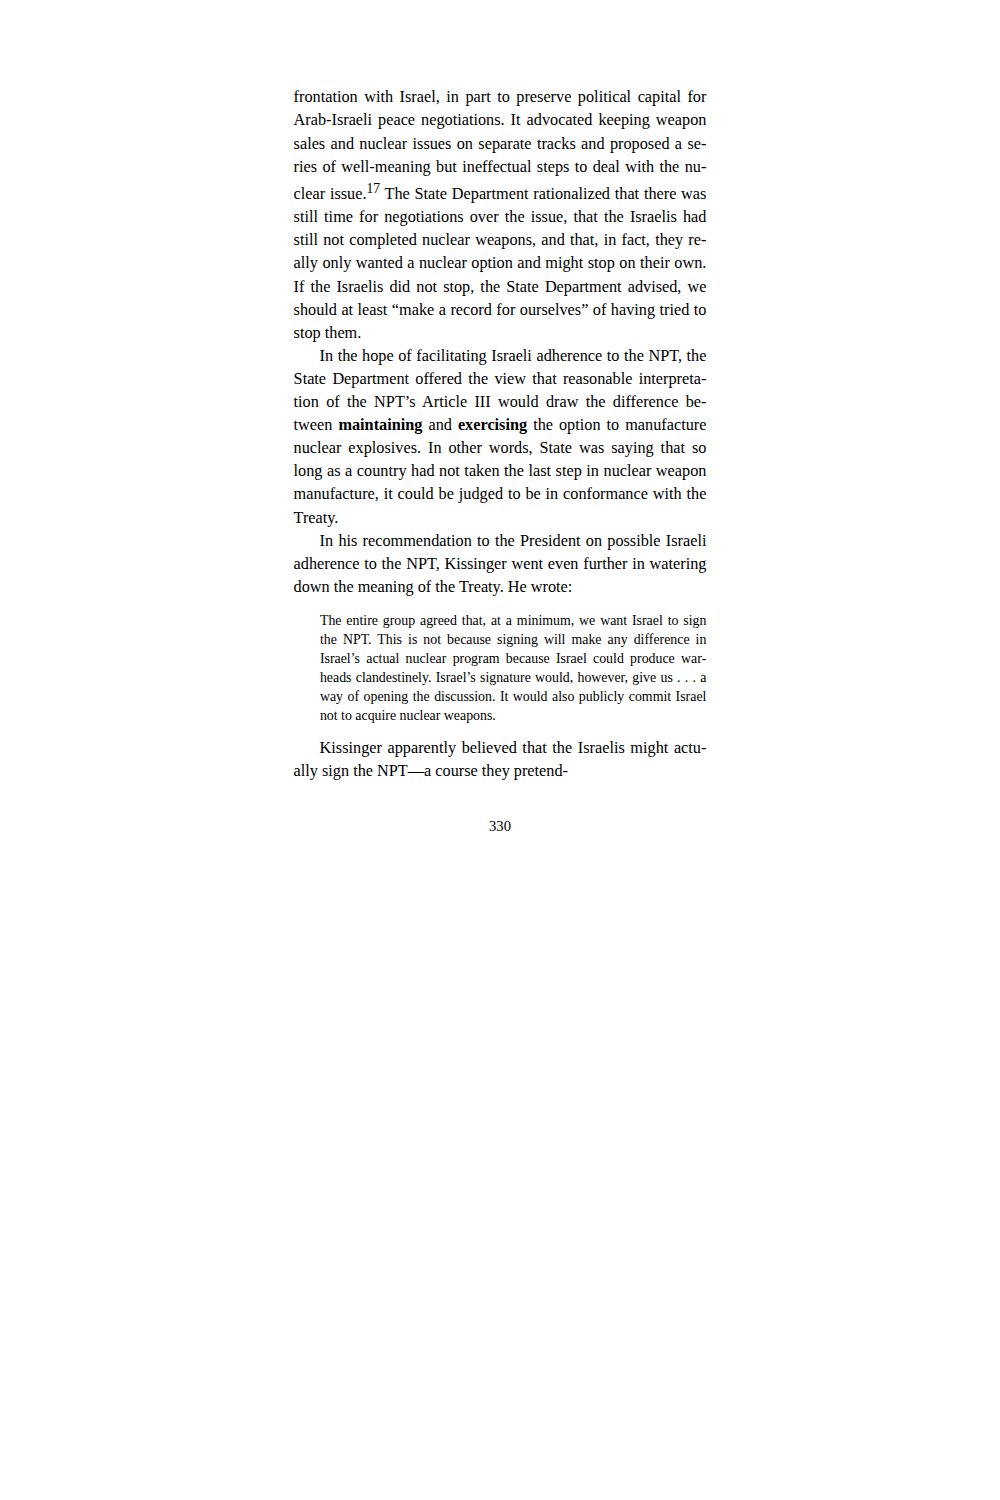frontation with Israel, in part to preserve political capital for Arab-Israeli peace negotiations. It advocated keeping weapon sales and nuclear issues on separate tracks and proposed a series of well-meaning but ineffectual steps to deal with the nuclear issue.17 The State Department rationalized that there was still time for negotiations over the issue, that the Israelis had still not completed nuclear weapons, and that, in fact, they really only wanted a nuclear option and might stop on their own. If the Israelis did not stop, the State Department advised, we should at least “make a record for ourselves” of having tried to stop them.
In the hope of facilitating Israeli adherence to the NPT, the State Department offered the view that reasonable interpretation of the NPT’s Article III would draw the difference between maintaining and exercising the option to manufacture nuclear explosives. In other words, State was saying that so long as a country had not taken the last step in nuclear weapon manufacture, it could be judged to be in conformance with the Treaty.
In his recommendation to the President on possible Israeli adherence to the NPT, Kissinger went even further in watering down the meaning of the Treaty. He wrote:
The entire group agreed that, at a minimum, we want Israel to sign the NPT. This is not because signing will make any difference in Israel’s actual nuclear program because Israel could produce warheads clandestinely. Israel’s signature would, however, give us . . . a way of opening the discussion. It would also publicly commit Israel not to acquire nuclear weapons.
Kissinger apparently believed that the Israelis might actually sign the NPT—a course they pretend-
330